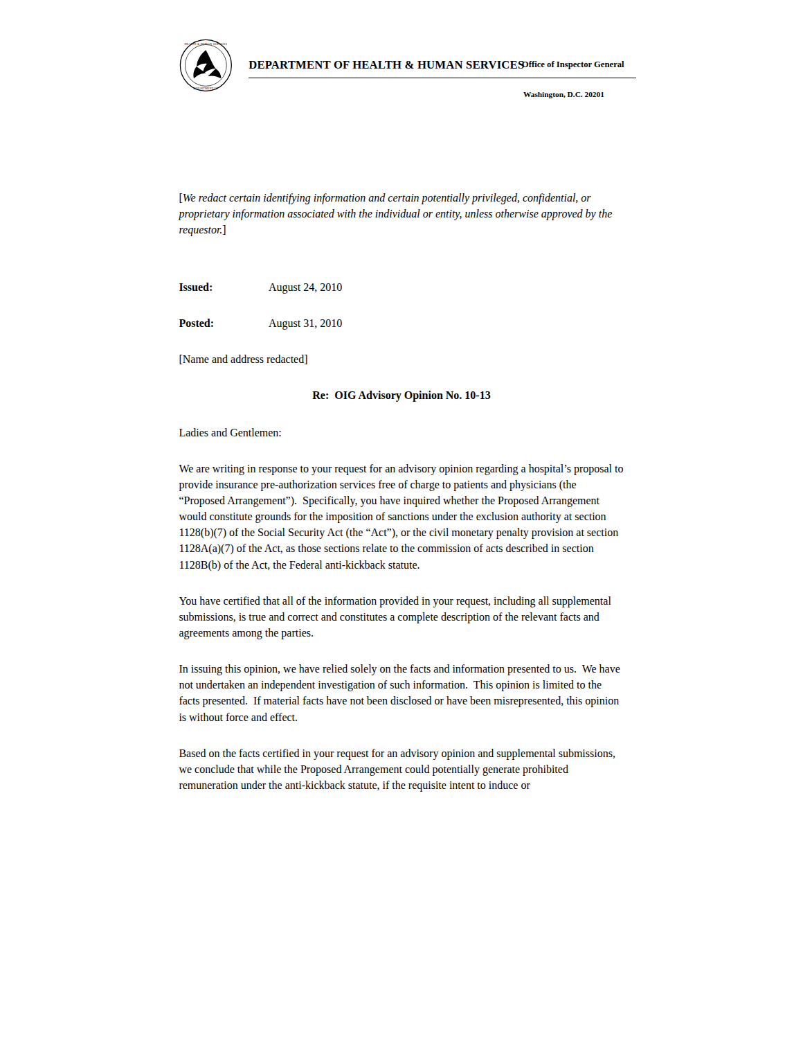HEALTH & HUMAN SERVICES DEPARTMENT OF
DEPARTMENT OF HEALTH & HUMAN SERVICES
Office of Inspector General
Washington, D.C. 20201
[We redact certain identifying information and certain potentially privileged, confidential, or proprietary information associated with the individual or entity, unless otherwise approved by the requestor.]
Issued: August 24, 2010
Posted: August 31, 2010
[Name and address redacted]
Re: OIG Advisory Opinion No. 10-13
Ladies and Gentlemen:
We are writing in response to your request for an advisory opinion regarding a hospital’s proposal to provide insurance pre-authorization services free of charge to patients and physicians (the “Proposed Arrangement”). Specifically, you have inquired whether the Proposed Arrangement would constitute grounds for the imposition of sanctions under the exclusion authority at section 1128(b)(7) of the Social Security Act (the “Act”), or the civil monetary penalty provision at section 1128A(a)(7) of the Act, as those sections relate to the commission of acts described in section 1128B(b) of the Act, the Federal anti-kickback statute.
You have certified that all of the information provided in your request, including all supplemental submissions, is true and correct and constitutes a complete description of the relevant facts and agreements among the parties.
In issuing this opinion, we have relied solely on the facts and information presented to us. We have not undertaken an independent investigation of such information. This opinion is limited to the facts presented. If material facts have not been disclosed or have been misrepresented, this opinion is without force and effect.
Based on the facts certified in your request for an advisory opinion and supplemental submissions, we conclude that while the Proposed Arrangement could potentially generate prohibited remuneration under the anti-kickback statute, if the requisite intent to induce or